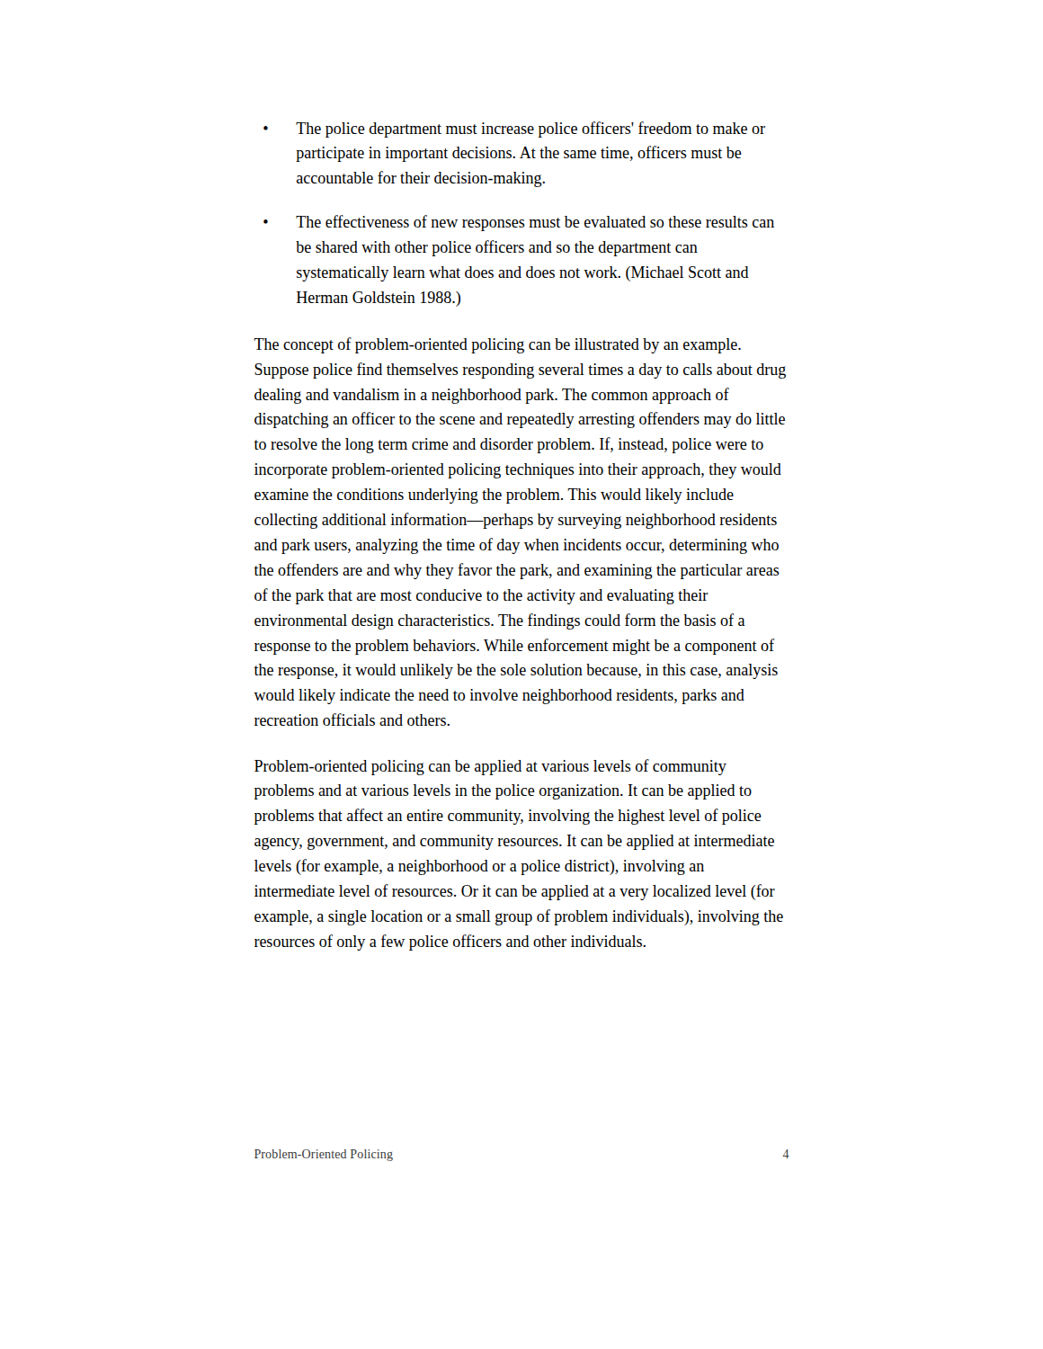The police department must increase police officers' freedom to make or participate in important decisions. At the same time, officers must be accountable for their decision-making.
The effectiveness of new responses must be evaluated so these results can be shared with other police officers and so the department can systematically learn what does and does not work. (Michael Scott and Herman Goldstein 1988.)
The concept of problem-oriented policing can be illustrated by an example. Suppose police find themselves responding several times a day to calls about drug dealing and vandalism in a neighborhood park. The common approach of dispatching an officer to the scene and repeatedly arresting offenders may do little to resolve the long term crime and disorder problem. If, instead, police were to incorporate problem-oriented policing techniques into their approach, they would examine the conditions underlying the problem. This would likely include collecting additional information—perhaps by surveying neighborhood residents and park users, analyzing the time of day when incidents occur, determining who the offenders are and why they favor the park, and examining the particular areas of the park that are most conducive to the activity and evaluating their environmental design characteristics. The findings could form the basis of a response to the problem behaviors. While enforcement might be a component of the response, it would unlikely be the sole solution because, in this case, analysis would likely indicate the need to involve neighborhood residents, parks and recreation officials and others.
Problem-oriented policing can be applied at various levels of community problems and at various levels in the police organization. It can be applied to problems that affect an entire community, involving the highest level of police agency, government, and community resources. It can be applied at intermediate levels (for example, a neighborhood or a police district), involving an intermediate level of resources. Or it can be applied at a very localized level (for example, a single location or a small group of problem individuals), involving the resources of only a few police officers and other individuals.
Problem-Oriented Policing 4